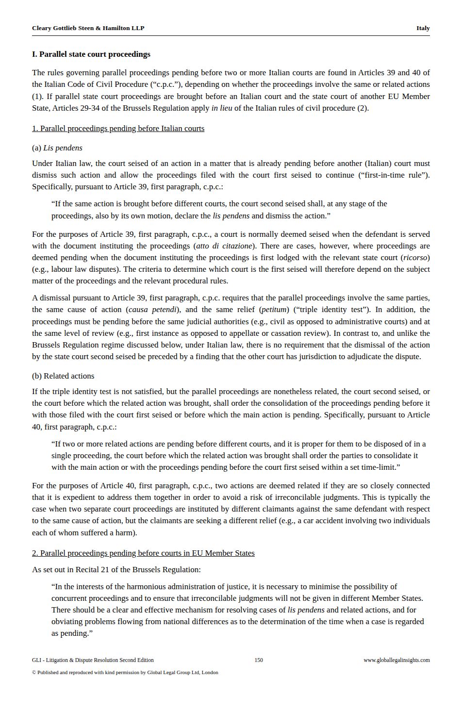Cleary Gottlieb Steen & Hamilton LLP Italy
I. Parallel state court proceedings
The rules governing parallel proceedings pending before two or more Italian courts are found in Articles 39 and 40 of the Italian Code of Civil Procedure (“c.p.c.”), depending on whether the proceedings involve the same or related actions (1). If parallel state court proceedings are brought before an Italian court and the state court of another EU Member State, Articles 29-34 of the Brussels Regulation apply in lieu of the Italian rules of civil procedure (2).
1. Parallel proceedings pending before Italian courts
(a) Lis pendens
Under Italian law, the court seised of an action in a matter that is already pending before another (Italian) court must dismiss such action and allow the proceedings filed with the court first seised to continue (“first-in-time rule”). Specifically, pursuant to Article 39, first paragraph, c.p.c.:
“If the same action is brought before different courts, the court second seised shall, at any stage of the proceedings, also by its own motion, declare the lis pendens and dismiss the action.”
For the purposes of Article 39, first paragraph, c.p.c., a court is normally deemed seised when the defendant is served with the document instituting the proceedings (atto di citazione). There are cases, however, where proceedings are deemed pending when the document instituting the proceedings is first lodged with the relevant state court (ricorso) (e.g., labour law disputes). The criteria to determine which court is the first seised will therefore depend on the subject matter of the proceedings and the relevant procedural rules.
A dismissal pursuant to Article 39, first paragraph, c.p.c. requires that the parallel proceedings involve the same parties, the same cause of action (causa petendi), and the same relief (petitum) (“triple identity test”). In addition, the proceedings must be pending before the same judicial authorities (e.g., civil as opposed to administrative courts) and at the same level of review (e.g., first instance as opposed to appellate or cassation review). In contrast to, and unlike the Brussels Regulation regime discussed below, under Italian law, there is no requirement that the dismissal of the action by the state court second seised be preceded by a finding that the other court has jurisdiction to adjudicate the dispute.
(b) Related actions
If the triple identity test is not satisfied, but the parallel proceedings are nonetheless related, the court second seised, or the court before which the related action was brought, shall order the consolidation of the proceedings pending before it with those filed with the court first seised or before which the main action is pending. Specifically, pursuant to Article 40, first paragraph, c.p.c.:
“If two or more related actions are pending before different courts, and it is proper for them to be disposed of in a single proceeding, the court before which the related action was brought shall order the parties to consolidate it with the main action or with the proceedings pending before the court first seised within a set time-limit.”
For the purposes of Article 40, first paragraph, c.p.c., two actions are deemed related if they are so closely connected that it is expedient to address them together in order to avoid a risk of irreconcilable judgments. This is typically the case when two separate court proceedings are instituted by different claimants against the same defendant with respect to the same cause of action, but the claimants are seeking a different relief (e.g., a car accident involving two individuals each of whom suffered a harm).
2. Parallel proceedings pending before courts in EU Member States
As set out in Recital 21 of the Brussels Regulation:
“In the interests of the harmonious administration of justice, it is necessary to minimise the possibility of concurrent proceedings and to ensure that irreconcilable judgments will not be given in different Member States. There should be a clear and effective mechanism for resolving cases of lis pendens and related actions, and for obviating problems flowing from national differences as to the determination of the time when a case is regarded as pending.”
GLI - Litigation & Dispute Resolution Second Edition 150 www.globallegalinsights.com
© Published and reproduced with kind permission by Global Legal Group Ltd, London